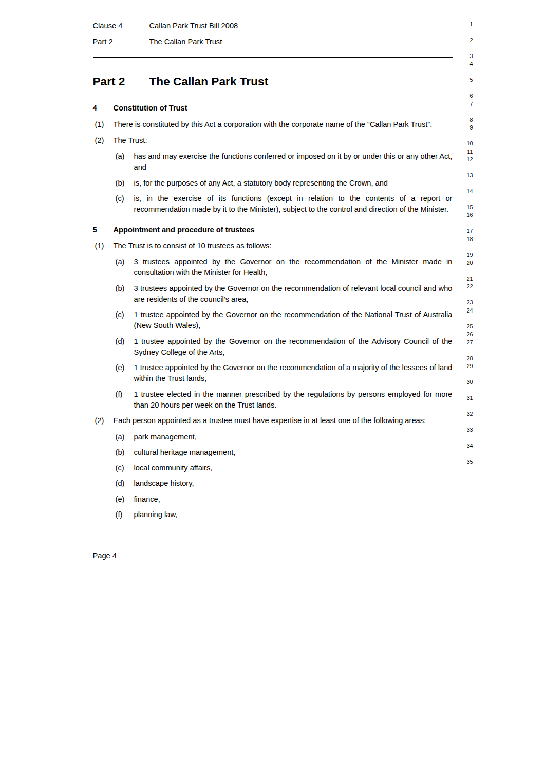Clause 4
Callan Park Trust Bill 2008
Part 2
The Callan Park Trust
Part 2
The Callan Park Trust
4
Constitution of Trust
(1)
There is constituted by this Act a corporation with the corporate name of the “Callan Park Trust”.
(2)
The Trust:
(a)
has and may exercise the functions conferred or imposed on it by or under this or any other Act, and
(b)
is, for the purposes of any Act, a statutory body representing the Crown, and
(c)
is, in the exercise of its functions (except in relation to the contents of a report or recommendation made by it to the Minister), subject to the control and direction of the Minister.
5
Appointment and procedure of trustees
(1)
The Trust is to consist of 10 trustees as follows:
(a)
3 trustees appointed by the Governor on the recommendation of the Minister made in consultation with the Minister for Health,
(b)
3 trustees appointed by the Governor on the recommendation of relevant local council and who are residents of the council’s area,
(c)
1 trustee appointed by the Governor on the recommendation of the National Trust of Australia (New South Wales),
(d)
1 trustee appointed by the Governor on the recommendation of the Advisory Council of the Sydney College of the Arts,
(e)
1 trustee appointed by the Governor on the recommendation of a majority of the lessees of land within the Trust lands,
(f)
1 trustee elected in the manner prescribed by the regulations by persons employed for more than 20 hours per week on the Trust lands.
(2)
Each person appointed as a trustee must have expertise in at least one of the following areas:
(a)
park management,
(b)
cultural heritage management,
(c)
local community affairs,
(d)
landscape history,
(e)
finance,
(f)
planning law,
Page 4
1
2
3
4
5
6
7
8
9
10
11
12
13
14
15
16
17
18
19
20
21
22
23
24
25
26
27
28
29
30
31
32
33
34
35